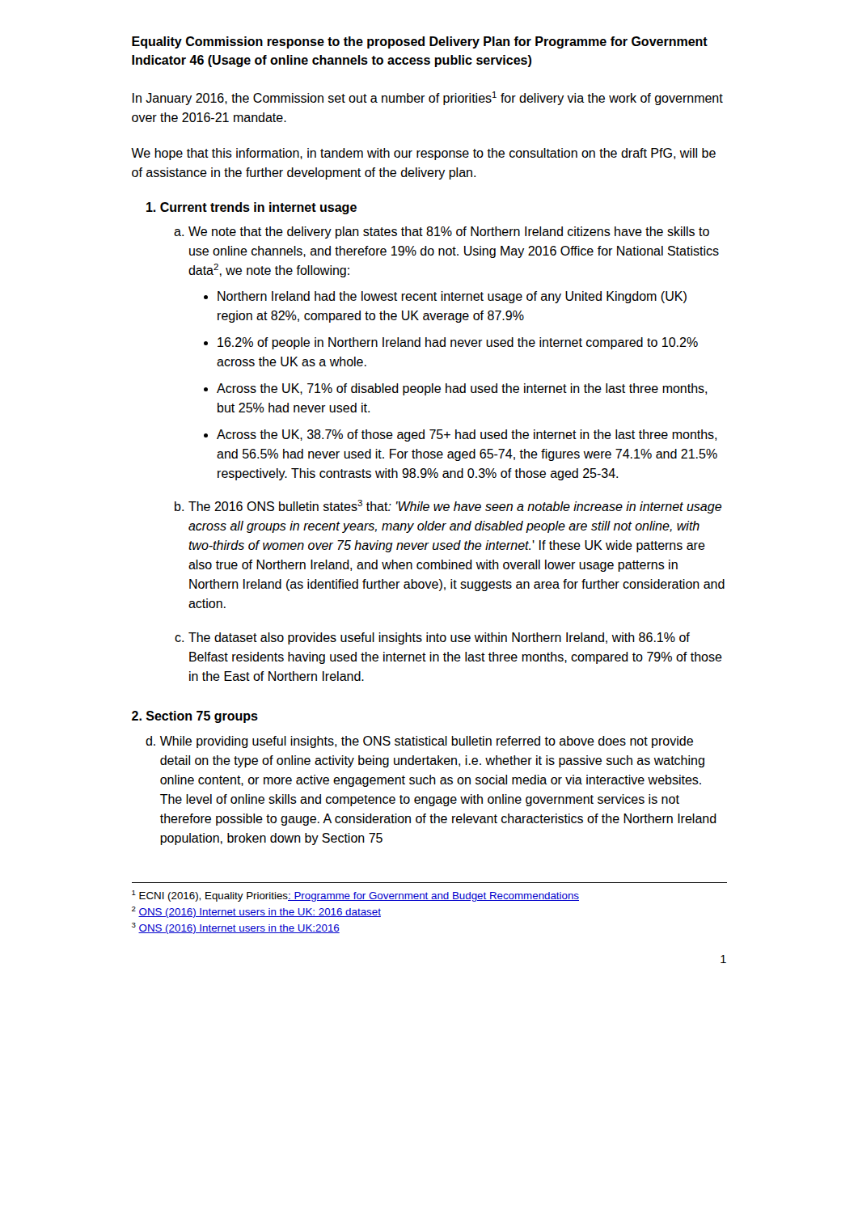Equality Commission response to the proposed Delivery Plan for Programme for Government Indicator 46 (Usage of online channels to access public services)
In January 2016, the Commission set out a number of priorities1 for delivery via the work of government over the 2016-21 mandate.
We hope that this information, in tandem with our response to the consultation on the draft PfG, will be of assistance in the further development of the delivery plan.
Current trends in internet usage
We note that the delivery plan states that 81% of Northern Ireland citizens have the skills to use online channels, and therefore 19% do not. Using May 2016 Office for National Statistics data2, we note the following:
Northern Ireland had the lowest recent internet usage of any United Kingdom (UK) region at 82%, compared to the UK average of 87.9%
16.2% of people in Northern Ireland had never used the internet compared to 10.2% across the UK as a whole.
Across the UK, 71% of disabled people had used the internet in the last three months, but 25% had never used it.
Across the UK, 38.7% of those aged 75+ had used the internet in the last three months, and 56.5% had never used it. For those aged 65-74, the figures were 74.1% and 21.5% respectively. This contrasts with 98.9% and 0.3% of those aged 25-34.
The 2016 ONS bulletin states3 that: 'While we have seen a notable increase in internet usage across all groups in recent years, many older and disabled people are still not online, with two-thirds of women over 75 having never used the internet.' If these UK wide patterns are also true of Northern Ireland, and when combined with overall lower usage patterns in Northern Ireland (as identified further above), it suggests an area for further consideration and action.
The dataset also provides useful insights into use within Northern Ireland, with 86.1% of Belfast residents having used the internet in the last three months, compared to 79% of those in the East of Northern Ireland.
2. Section 75 groups
While providing useful insights, the ONS statistical bulletin referred to above does not provide detail on the type of online activity being undertaken, i.e. whether it is passive such as watching online content, or more active engagement such as on social media or via interactive websites. The level of online skills and competence to engage with online government services is not therefore possible to gauge. A consideration of the relevant characteristics of the Northern Ireland population, broken down by Section 75
1 ECNI (2016), Equality Priorities: Programme for Government and Budget Recommendations
2 ONS (2016) Internet users in the UK: 2016 dataset
3 ONS (2016) Internet users in the UK:2016
1